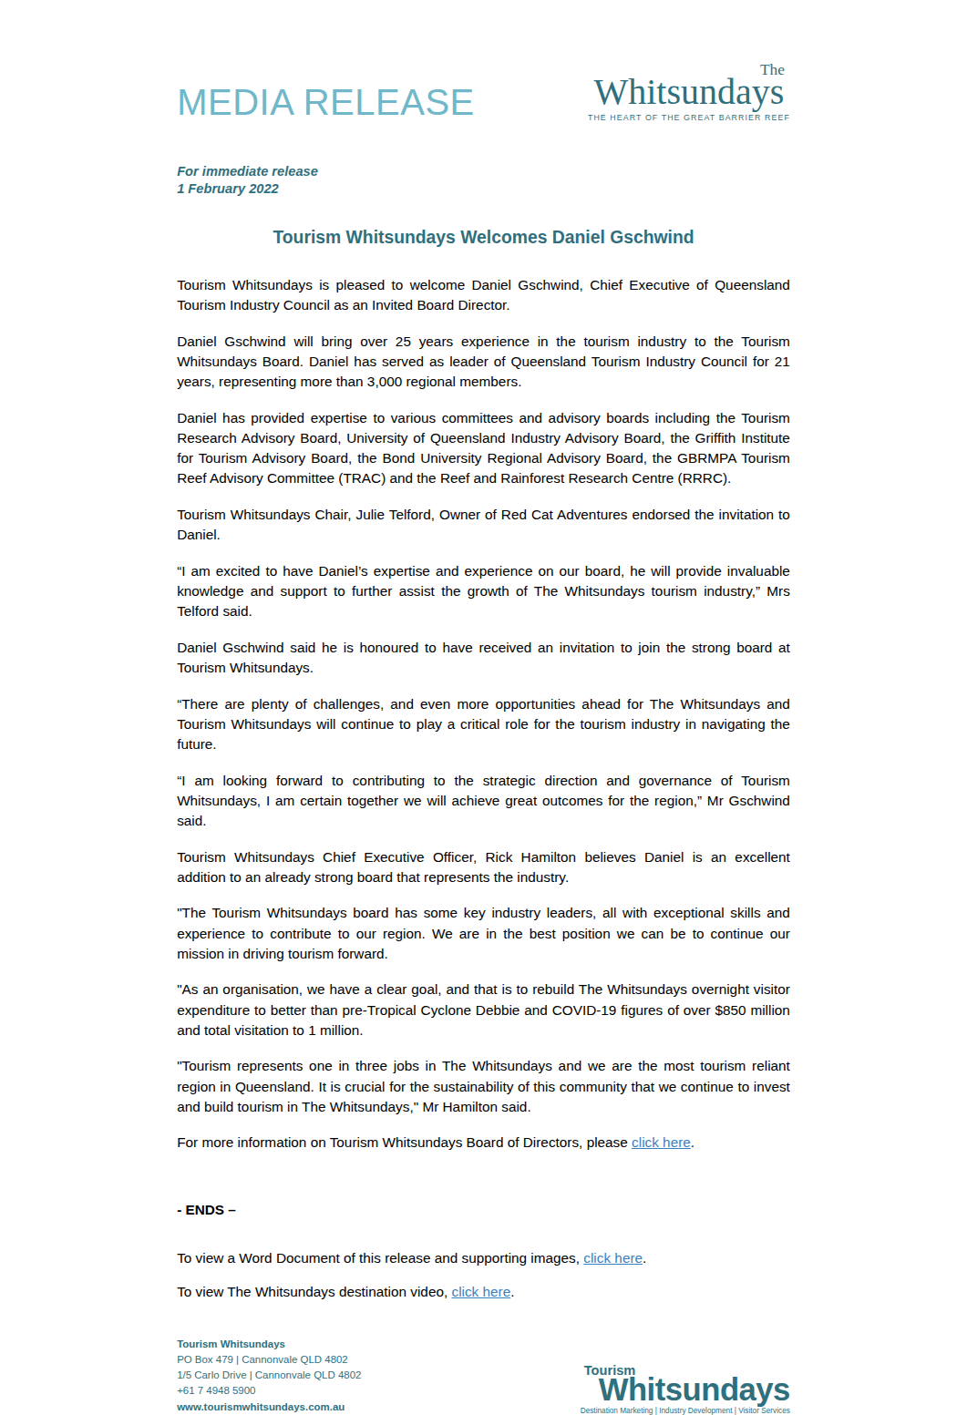MEDIA RELEASE
The Whitsundays
THE HEART OF THE GREAT BARRIER REEF
For immediate release
1 February 2022
Tourism Whitsundays Welcomes Daniel Gschwind
Tourism Whitsundays is pleased to welcome Daniel Gschwind, Chief Executive of Queensland Tourism Industry Council as an Invited Board Director.
Daniel Gschwind will bring over 25 years experience in the tourism industry to the Tourism Whitsundays Board. Daniel has served as leader of Queensland Tourism Industry Council for 21 years, representing more than 3,000 regional members.
Daniel has provided expertise to various committees and advisory boards including the Tourism Research Advisory Board, University of Queensland Industry Advisory Board, the Griffith Institute for Tourism Advisory Board, the Bond University Regional Advisory Board, the GBRMPA Tourism Reef Advisory Committee (TRAC) and the Reef and Rainforest Research Centre (RRRC).
Tourism Whitsundays Chair, Julie Telford, Owner of Red Cat Adventures endorsed the invitation to Daniel.
“I am excited to have Daniel’s expertise and experience on our board, he will provide invaluable knowledge and support to further assist the growth of The Whitsundays tourism industry,” Mrs Telford said.
Daniel Gschwind said he is honoured to have received an invitation to join the strong board at Tourism Whitsundays.
“There are plenty of challenges, and even more opportunities ahead for The Whitsundays and Tourism Whitsundays will continue to play a critical role for the tourism industry in navigating the future.
“I am looking forward to contributing to the strategic direction and governance of Tourism Whitsundays, I am certain together we will achieve great outcomes for the region,” Mr Gschwind said.
Tourism Whitsundays Chief Executive Officer, Rick Hamilton believes Daniel is an excellent addition to an already strong board that represents the industry.
"The Tourism Whitsundays board has some key industry leaders, all with exceptional skills and experience to contribute to our region. We are in the best position we can be to continue our mission in driving tourism forward.
"As an organisation, we have a clear goal, and that is to rebuild The Whitsundays overnight visitor expenditure to better than pre-Tropical Cyclone Debbie and COVID-19 figures of over $850 million and total visitation to 1 million.
"Tourism represents one in three jobs in The Whitsundays and we are the most tourism reliant region in Queensland. It is crucial for the sustainability of this community that we continue to invest and build tourism in The Whitsundays," Mr Hamilton said.
For more information on Tourism Whitsundays Board of Directors, please click here.
- ENDS –
To view a Word Document of this release and supporting images, click here.
To view The Whitsundays destination video, click here.
Tourism Whitsundays
PO Box 479 | Cannonvale QLD 4802
1/5 Carlo Drive | Cannonvale QLD 4802
+61 7 4948 5900
www.tourismwhitsundays.com.au
Tourism Whitsundays
Destination Marketing | Industry Development | Visitor Services